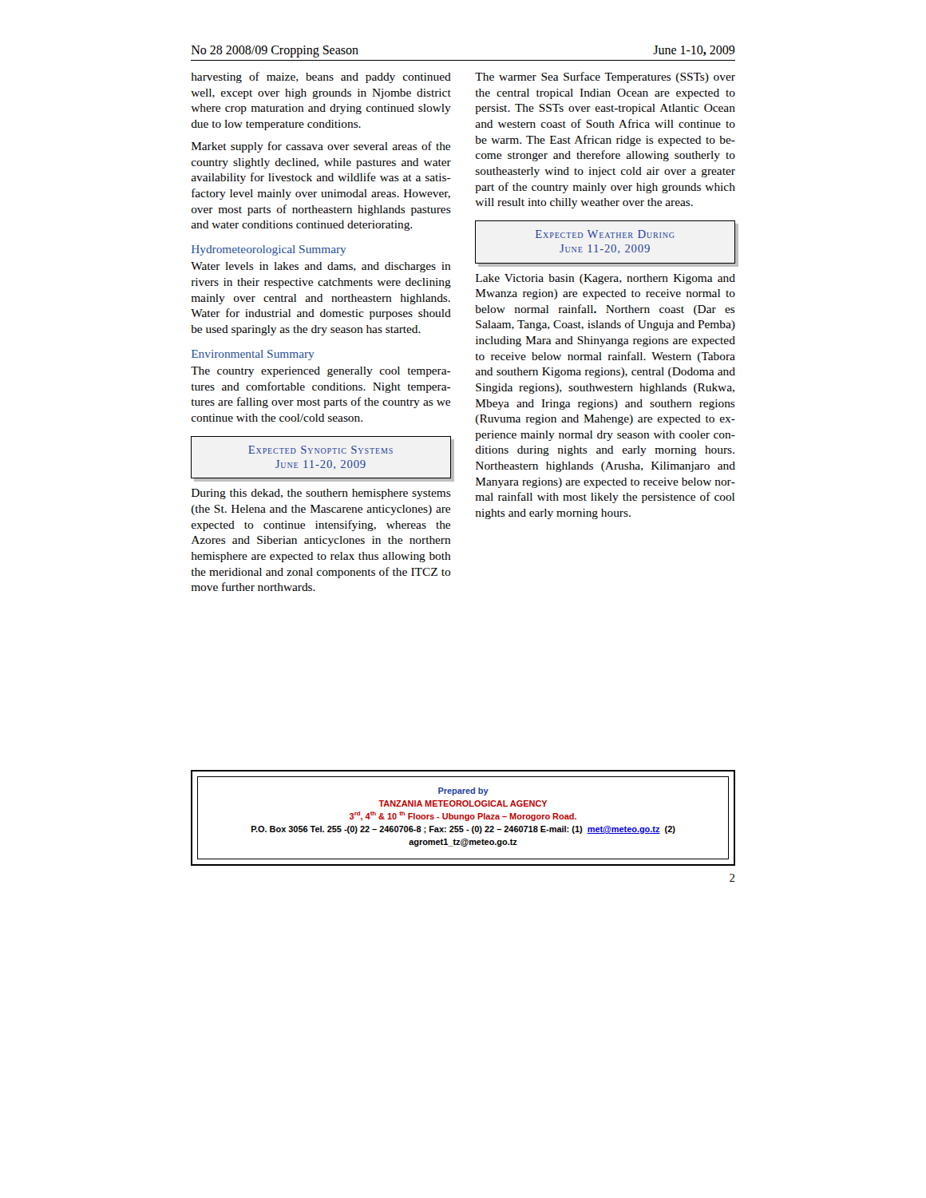No 28 2008/09 Cropping Season
June 1-10, 2009
harvesting of maize, beans and paddy continued well, except over high grounds in Njombe district where crop maturation and drying continued slowly due to low temperature conditions.
Market supply for cassava over several areas of the country slightly declined, while pastures and water availability for livestock and wildlife was at a satisfactory level mainly over unimodal areas. However, over most parts of northeastern highlands pastures and water conditions continued deteriorating.
Hydrometeorological Summary
Water levels in lakes and dams, and discharges in rivers in their respective catchments were declining mainly over central and northeastern highlands. Water for industrial and domestic purposes should be used sparingly as the dry season has started.
Environmental Summary
The country experienced generally cool temperatures and comfortable conditions. Night temperatures are falling over most parts of the country as we continue with the cool/cold season.
Expected Synoptic Systems June 11-20, 2009
During this dekad, the southern hemisphere systems (the St. Helena and the Mascarene anticyclones) are expected to continue intensifying, whereas the Azores and Siberian anticyclones in the northern hemisphere are expected to relax thus allowing both the meridional and zonal components of the ITCZ to move further northwards.
The warmer Sea Surface Temperatures (SSTs) over the central tropical Indian Ocean are expected to persist. The SSTs over east-tropical Atlantic Ocean and western coast of South Africa will continue to be warm. The East African ridge is expected to become stronger and therefore allowing southerly to southeasterly wind to inject cold air over a greater part of the country mainly over high grounds which will result into chilly weather over the areas.
Expected Weather During June 11-20, 2009
Lake Victoria basin (Kagera, northern Kigoma and Mwanza region) are expected to receive normal to below normal rainfall. Northern coast (Dar es Salaam, Tanga, Coast, islands of Unguja and Pemba) including Mara and Shinyanga regions are expected to receive below normal rainfall. Western (Tabora and southern Kigoma regions), central (Dodoma and Singida regions), southwestern highlands (Rukwa, Mbeya and Iringa regions) and southern regions (Ruvuma region and Mahenge) are expected to experience mainly normal dry season with cooler conditions during nights and early morning hours. Northeastern highlands (Arusha, Kilimanjaro and Manyara regions) are expected to receive below normal rainfall with most likely the persistence of cool nights and early morning hours.
Prepared by
TANZANIA METEOROLOGICAL AGENCY
3rd, 4th & 10 th Floors - Ubungo Plaza – Morogoro Road.
P.O. Box 3056 Tel. 255 -(0) 22 – 2460706-8 ; Fax: 255 - (0) 22 – 2460718 E-mail: (1) met@meteo.go.tz (2) agromet1_tz@meteo.go.tz
2